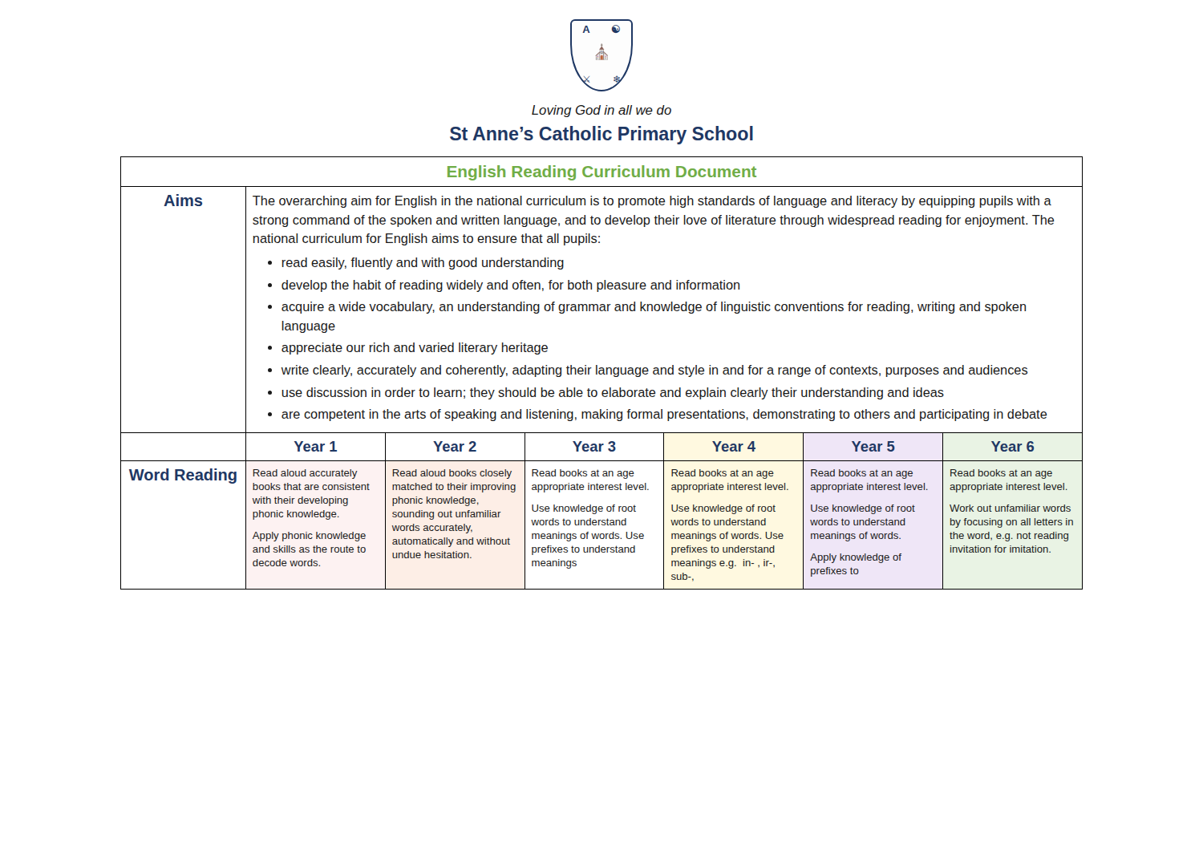A☯
⛪
⚔❄
Loving God in all we do
St Anne’s Catholic Primary School
| English Reading Curriculum Document |
| Aims | The overarching aim for English in the national curriculum is to promote high standards of language and literacy by equipping pupils with a strong command of the spoken and written language, and to develop their love of literature through widespread reading for enjoyment. The national curriculum for English aims to ensure that all pupils: read easily, fluently and with good understanding develop the habit of reading widely and often, for both pleasure and information acquire a wide vocabulary, an understanding of grammar and knowledge of linguistic conventions for reading, writing and spoken language appreciate our rich and varied literary heritage write clearly, accurately and coherently, adapting their language and style in and for a range of contexts, purposes and audiences use discussion in order to learn; they should be able to elaborate and explain clearly their understanding and ideas are competent in the arts of speaking and listening, making formal presentations, demonstrating to others and participating in debate |
| | Year 1 | Year 2 | Year 3 | Year 4 | Year 5 | Year 6 |
| Word Reading | Read aloud accurately books that are consistent with their developing phonic knowledge. Apply phonic knowledge and skills as the route to decode words. | Read aloud books closely matched to their improving phonic knowledge, sounding out unfamiliar words accurately, automatically and without undue hesitation. | Read books at an age appropriate interest level. Use knowledge of root words to understand meanings of words. Use prefixes to understand meanings | Read books at an age appropriate interest level. Use knowledge of root words to understand meanings of words. Use prefixes to understand meanings e.g. in- , ir-, sub-, | Read books at an age appropriate interest level. Use knowledge of root words to understand meanings of words. Apply knowledge of prefixes to | Read books at an age appropriate interest level. Work out unfamiliar words by focusing on all letters in the word, e.g. not reading invitation for imitation. |